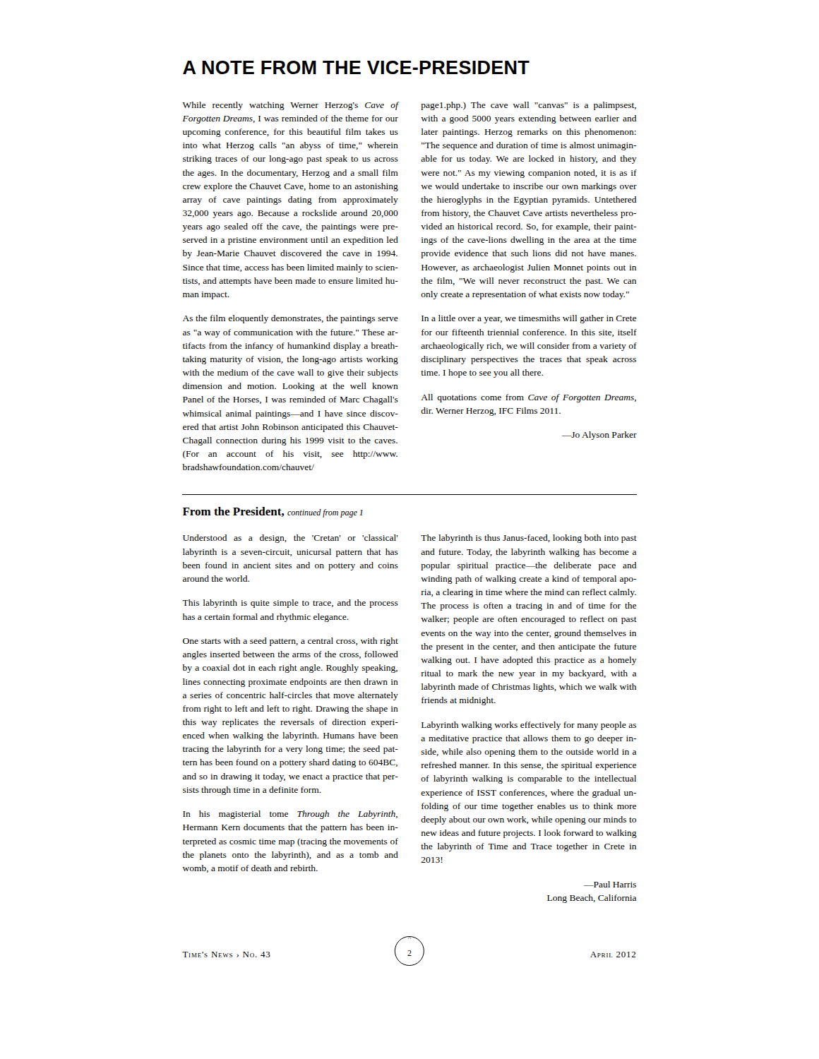A NOTE FROM THE VICE-PRESIDENT
While recently watching Werner Herzog's Cave of Forgotten Dreams, I was reminded of the theme for our upcoming conference, for this beautiful film takes us into what Herzog calls "an abyss of time," wherein striking traces of our long-ago past speak to us across the ages. In the documentary, Herzog and a small film crew explore the Chauvet Cave, home to an astonishing array of cave paintings dating from approximately 32,000 years ago. Because a rockslide around 20,000 years ago sealed off the cave, the paintings were preserved in a pristine environment until an expedition led by Jean-Marie Chauvet discovered the cave in 1994. Since that time, access has been limited mainly to scientists, and attempts have been made to ensure limited human impact.
As the film eloquently demonstrates, the paintings serve as "a way of communication with the future." These artifacts from the infancy of humankind display a breath-taking maturity of vision, the long-ago artists working with the medium of the cave wall to give their subjects dimension and motion. Looking at the well known Panel of the Horses, I was reminded of Marc Chagall's whimsical animal paintings—and I have since discovered that artist John Robinson anticipated this Chauvet-Chagall connection during his 1999 visit to the caves. (For an account of his visit, see http://www. bradshawfoundation.com/chauvet/
page1.php.) The cave wall "canvas" is a palimpsest, with a good 5000 years extending between earlier and later paintings. Herzog remarks on this phenomenon: "The sequence and duration of time is almost unimaginable for us today. We are locked in history, and they were not." As my viewing companion noted, it is as if we would undertake to inscribe our own markings over the hieroglyphs in the Egyptian pyramids. Untethered from history, the Chauvet Cave artists nevertheless provided an historical record. So, for example, their paintings of the cave-lions dwelling in the area at the time provide evidence that such lions did not have manes. However, as archaeologist Julien Monnet points out in the film, "We will never reconstruct the past. We can only create a representation of what exists now today."
In a little over a year, we timesmiths will gather in Crete for our fifteenth triennial conference. In this site, itself archaeologically rich, we will consider from a variety of disciplinary perspectives the traces that speak across time. I hope to see you all there.
All quotations come from Cave of Forgotten Dreams, dir. Werner Herzog, IFC Films 2011.
—Jo Alyson Parker
From the President, continued from page 1
Understood as a design, the 'Cretan' or 'classical' labyrinth is a seven-circuit, unicursal pattern that has been found in ancient sites and on pottery and coins around the world.
This labyrinth is quite simple to trace, and the process has a certain formal and rhythmic elegance.
One starts with a seed pattern, a central cross, with right angles inserted between the arms of the cross, followed by a coaxial dot in each right angle. Roughly speaking, lines connecting proximate endpoints are then drawn in a series of concentric half-circles that move alternately from right to left and left to right. Drawing the shape in this way replicates the reversals of direction experienced when walking the labyrinth. Humans have been tracing the labyrinth for a very long time; the seed pattern has been found on a pottery shard dating to 604BC, and so in drawing it today, we enact a practice that persists through time in a definite form.
In his magisterial tome Through the Labyrinth, Hermann Kern documents that the pattern has been interpreted as cosmic time map (tracing the movements of the planets onto the labyrinth), and as a tomb and womb, a motif of death and rebirth.
The labyrinth is thus Janus-faced, looking both into past and future. Today, the labyrinth walking has become a popular spiritual practice—the deliberate pace and winding path of walking create a kind of temporal aporia, a clearing in time where the mind can reflect calmly. The process is often a tracing in and of time for the walker; people are often encouraged to reflect on past events on the way into the center, ground themselves in the present in the center, and then anticipate the future walking out. I have adopted this practice as a homely ritual to mark the new year in my backyard, with a labyrinth made of Christmas lights, which we walk with friends at midnight.
Labyrinth walking works effectively for many people as a meditative practice that allows them to go deeper inside, while also opening them to the outside world in a refreshed manner. In this sense, the spiritual experience of labyrinth walking is comparable to the intellectual experience of ISST conferences, where the gradual unfolding of our time together enables us to think more deeply about our own work, while opening our minds to new ideas and future projects. I look forward to walking the labyrinth of Time and Trace together in Crete in 2013!
—Paul Harris Long Beach, California
Time's News › No. 43
^ 2
April 2012